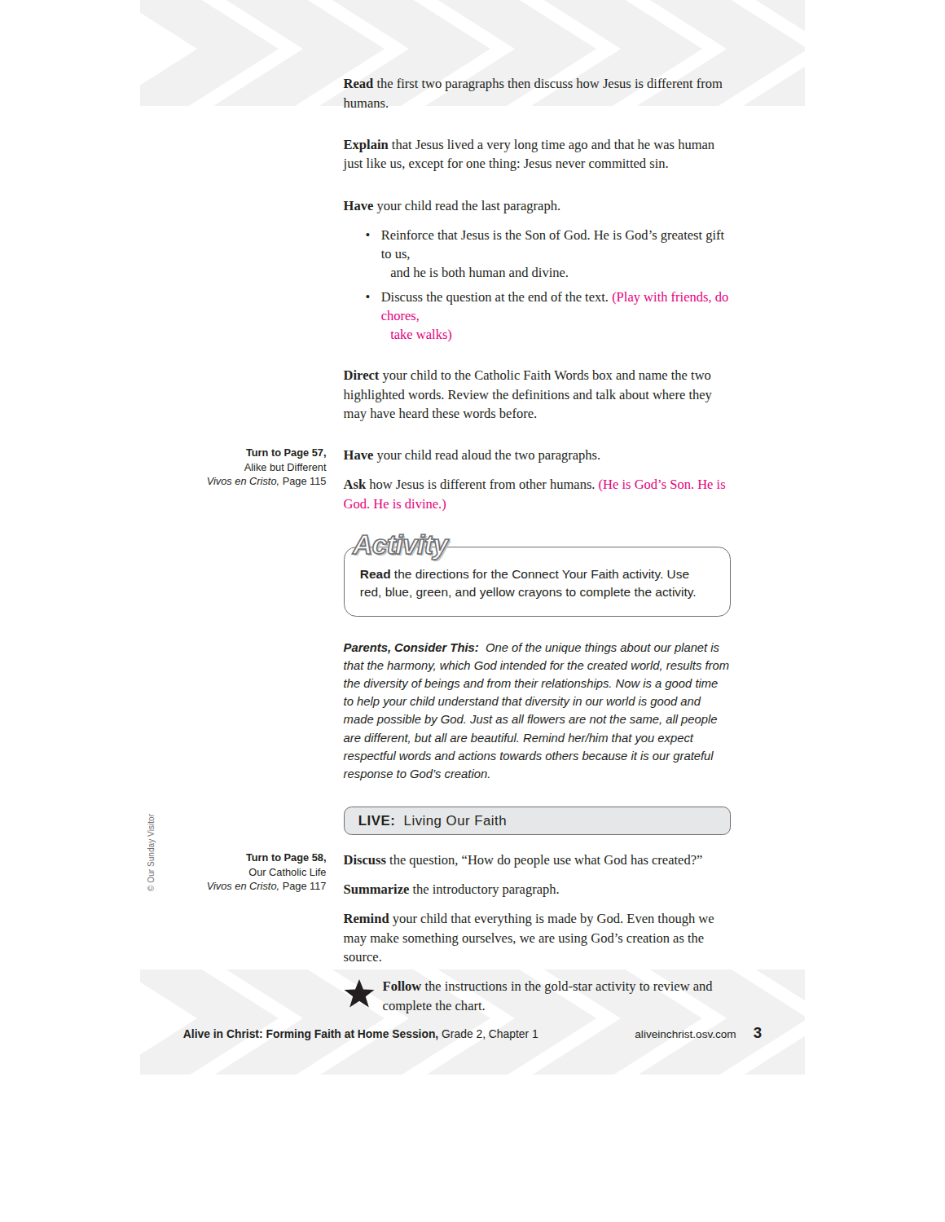© Our Sunday Visitor
Read the first two paragraphs then discuss how Jesus is different from humans.
Explain that Jesus lived a very long time ago and that he was human just like us, except for one thing: Jesus never committed sin.
Have your child read the last paragraph.
Reinforce that Jesus is the Son of God. He is God’s greatest gift to us,and he is both human and divine.
Discuss the question at the end of the text. (Play with friends, do chores, take walks)
Direct your child to the Catholic Faith Words box and name the two highlighted words. Review the definitions and talk about where they may have heard these words before.
Turn to Page 57,
Alike but Different
Vivos en Cristo, Page 115
Have your child read aloud the two paragraphs.
Ask how Jesus is different from other humans. (He is God’s Son. He is God. He is divine.)
Activity
Read the directions for the Connect Your Faith activity. Use red, blue, green, and yellow crayons to complete the activity.
Parents, Consider This: One of the unique things about our planet is that the harmony, which God intended for the created world, results from the diversity of beings and from their relationships. Now is a good time to help your child understand that diversity in our world is good and made possible by God. Just as all flowers are not the same, all people are different, but all are beautiful. Remind her/him that you expect respectful words and actions towards others because it is our grateful response to God’s creation.
LIVE: Living Our Faith
Turn to Page 58,
Our Catholic Life
Vivos en Cristo, Page 117
Discuss the question, “How do people use what God has created?”
Summarize the introductory paragraph.
Remind your child that everything is made by God. Even though we may make something ourselves, we are using God’s creation as the source.
Follow the instructions in the gold-star activity to review and complete the chart.
Alive in Christ: Forming Faith at Home Session, Grade 2, Chapter 1
aliveinchrist.osv.com 3